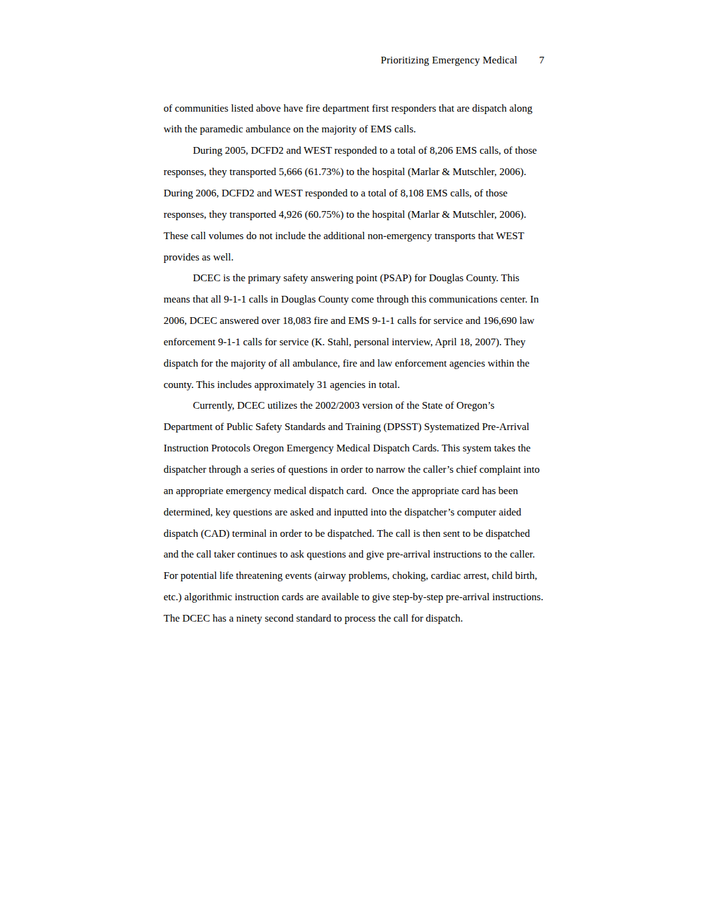Prioritizing Emergency Medical7
of communities listed above have fire department first responders that are dispatch along with the paramedic ambulance on the majority of EMS calls.
During 2005, DCFD2 and WEST responded to a total of 8,206 EMS calls, of those responses, they transported 5,666 (61.73%) to the hospital (Marlar & Mutschler, 2006). During 2006, DCFD2 and WEST responded to a total of 8,108 EMS calls, of those responses, they transported 4,926 (60.75%) to the hospital (Marlar & Mutschler, 2006). These call volumes do not include the additional non-emergency transports that WEST provides as well.
DCEC is the primary safety answering point (PSAP) for Douglas County. This means that all 9-1-1 calls in Douglas County come through this communications center. In 2006, DCEC answered over 18,083 fire and EMS 9-1-1 calls for service and 196,690 law enforcement 9-1-1 calls for service (K. Stahl, personal interview, April 18, 2007). They dispatch for the majority of all ambulance, fire and law enforcement agencies within the county. This includes approximately 31 agencies in total.
Currently, DCEC utilizes the 2002/2003 version of the State of Oregon’s Department of Public Safety Standards and Training (DPSST) Systematized Pre-Arrival Instruction Protocols Oregon Emergency Medical Dispatch Cards. This system takes the dispatcher through a series of questions in order to narrow the caller’s chief complaint into an appropriate emergency medical dispatch card. Once the appropriate card has been determined, key questions are asked and inputted into the dispatcher’s computer aided dispatch (CAD) terminal in order to be dispatched. The call is then sent to be dispatched and the call taker continues to ask questions and give pre-arrival instructions to the caller. For potential life threatening events (airway problems, choking, cardiac arrest, child birth, etc.) algorithmic instruction cards are available to give step-by-step pre-arrival instructions. The DCEC has a ninety second standard to process the call for dispatch.